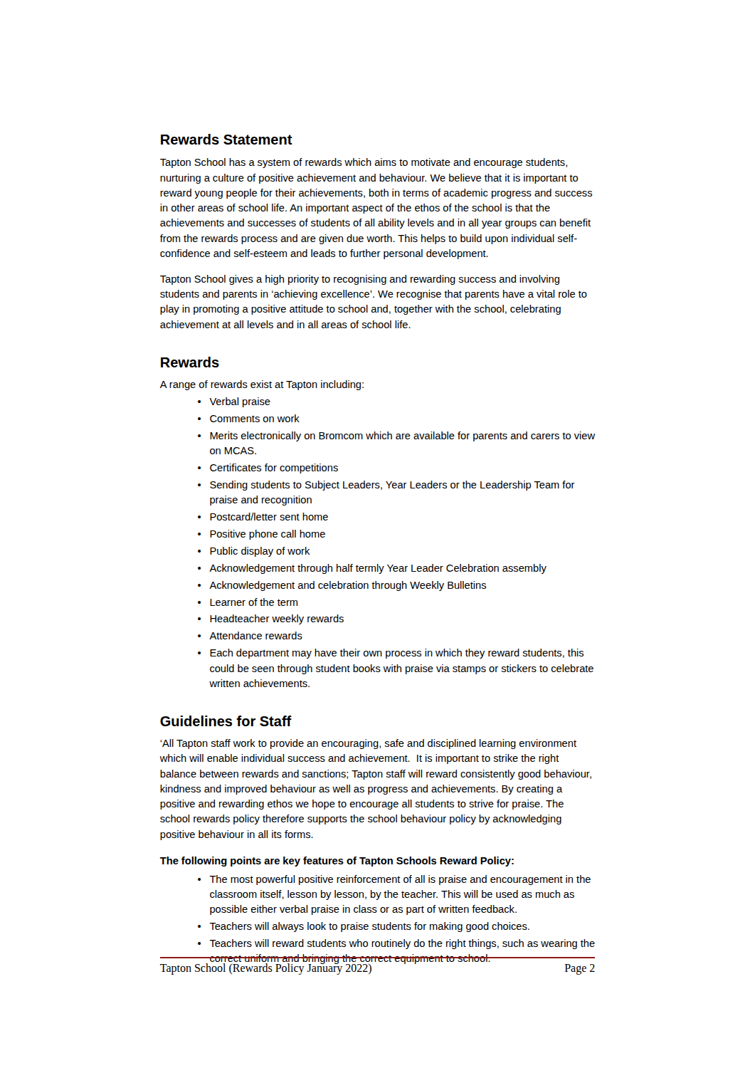Rewards Statement
Tapton School has a system of rewards which aims to motivate and encourage students, nurturing a culture of positive achievement and behaviour. We believe that it is important to reward young people for their achievements, both in terms of academic progress and success in other areas of school life. An important aspect of the ethos of the school is that the achievements and successes of students of all ability levels and in all year groups can benefit from the rewards process and are given due worth. This helps to build upon individual self-confidence and self-esteem and leads to further personal development.
Tapton School gives a high priority to recognising and rewarding success and involving students and parents in ‘achieving excellence’. We recognise that parents have a vital role to play in promoting a positive attitude to school and, together with the school, celebrating achievement at all levels and in all areas of school life.
Rewards
A range of rewards exist at Tapton including:
Verbal praise
Comments on work
Merits electronically on Bromcom which are available for parents and carers to view on MCAS.
Certificates for competitions
Sending students to Subject Leaders, Year Leaders or the Leadership Team for praise and recognition
Postcard/letter sent home
Positive phone call home
Public display of work
Acknowledgement through half termly Year Leader Celebration assembly
Acknowledgement and celebration through Weekly Bulletins
Learner of the term
Headteacher weekly rewards
Attendance rewards
Each department may have their own process in which they reward students, this could be seen through student books with praise via stamps or stickers to celebrate written achievements.
Guidelines for Staff
‘All Tapton staff work to provide an encouraging, safe and disciplined learning environment which will enable individual success and achievement. It is important to strike the right balance between rewards and sanctions; Tapton staff will reward consistently good behaviour, kindness and improved behaviour as well as progress and achievements. By creating a positive and rewarding ethos we hope to encourage all students to strive for praise. The school rewards policy therefore supports the school behaviour policy by acknowledging positive behaviour in all its forms.
The following points are key features of Tapton Schools Reward Policy:
The most powerful positive reinforcement of all is praise and encouragement in the classroom itself, lesson by lesson, by the teacher. This will be used as much as possible either verbal praise in class or as part of written feedback.
Teachers will always look to praise students for making good choices.
Teachers will reward students who routinely do the right things, such as wearing the correct uniform and bringing the correct equipment to school.
Tapton School (Rewards Policy January 2022) Page 2